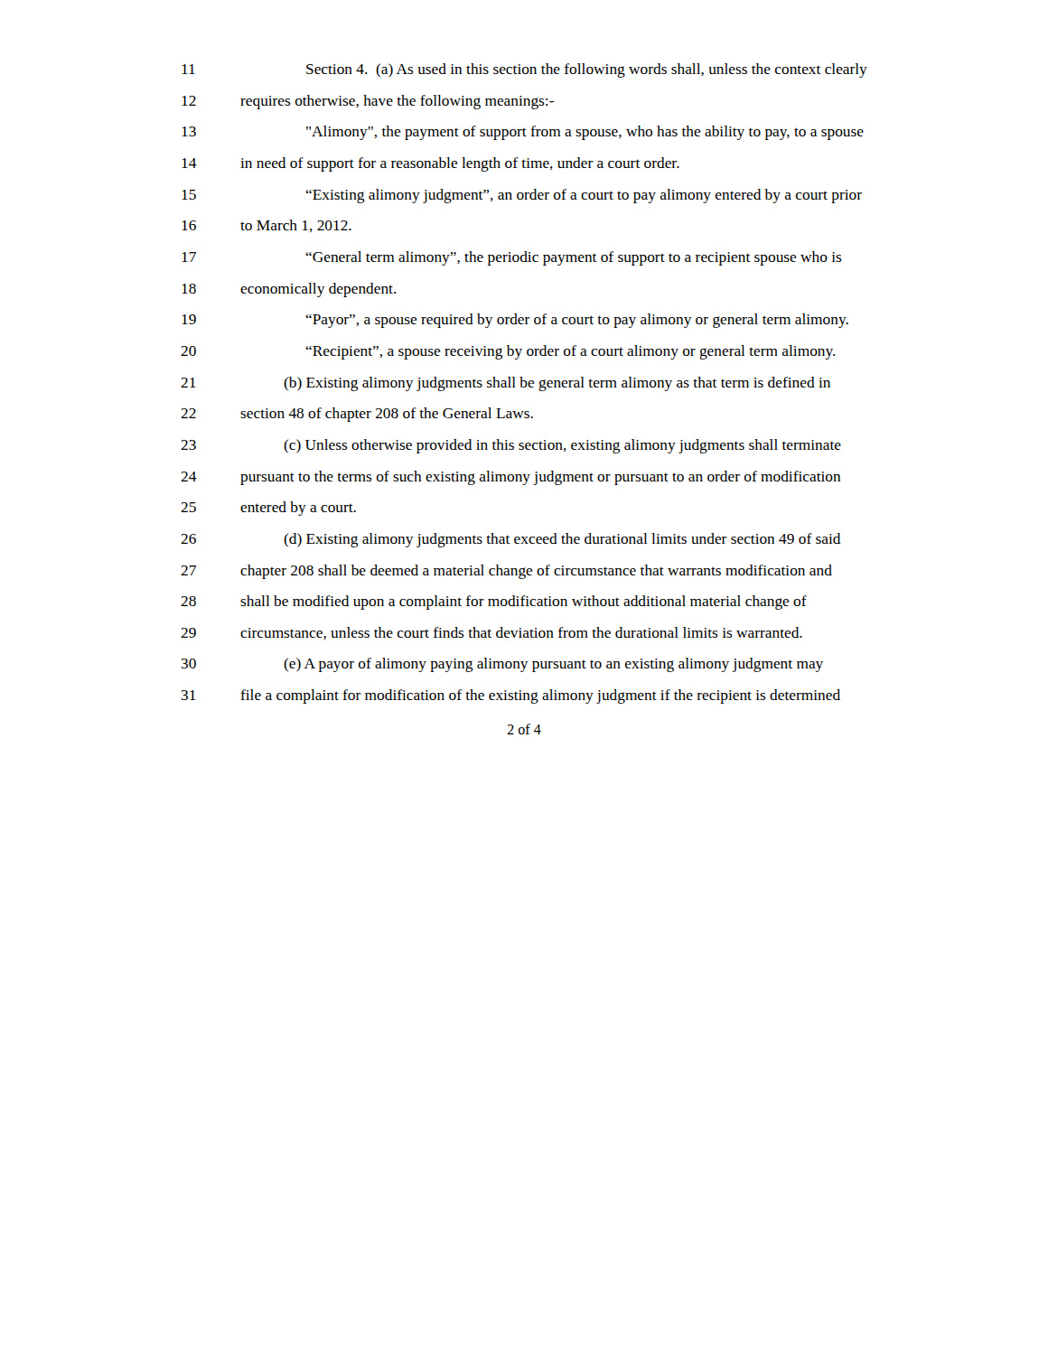11
Section 4. (a) As used in this section the following words shall, unless the context clearly
12
requires otherwise, have the following meanings:-
13
"Alimony", the payment of support from a spouse, who has the ability to pay, to a spouse
14
in need of support for a reasonable length of time, under a court order.
15
“Existing alimony judgment”, an order of a court to pay alimony entered by a court prior
16
to March 1, 2012.
17
“General term alimony”, the periodic payment of support to a recipient spouse who is
18
economically dependent.
19
“Payor”, a spouse required by order of a court to pay alimony or general term alimony.
20
“Recipient”, a spouse receiving by order of a court alimony or general term alimony.
21
(b) Existing alimony judgments shall be general term alimony as that term is defined in
22
section 48 of chapter 208 of the General Laws.
23
(c) Unless otherwise provided in this section, existing alimony judgments shall terminate
24
pursuant to the terms of such existing alimony judgment or pursuant to an order of modification
25
entered by a court.
26
(d) Existing alimony judgments that exceed the durational limits under section 49 of said
27
chapter 208 shall be deemed a material change of circumstance that warrants modification and
28
shall be modified upon a complaint for modification without additional material change of
29
circumstance, unless the court finds that deviation from the durational limits is warranted.
30
(e) A payor of alimony paying alimony pursuant to an existing alimony judgment may
31
file a complaint for modification of the existing alimony judgment if the recipient is determined
2 of 4